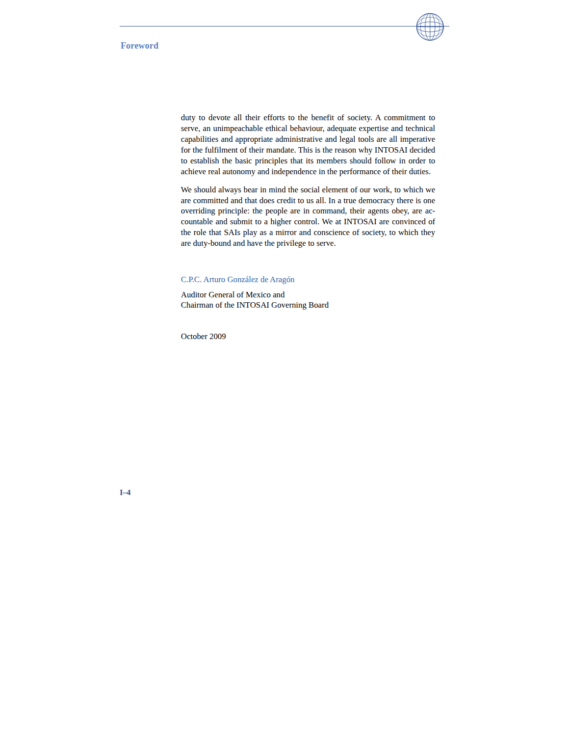Foreword
duty to devote all their efforts to the benefit of society. A commitment to serve, an unimpeachable ethical behaviour, adequate expertise and technical capabilities and appropriate administrative and legal tools are all imperative for the fulfilment of their mandate. This is the reason why INTOSAI decided to establish the basic principles that its members should follow in order to achieve real autonomy and independence in the performance of their duties.
We should always bear in mind the social element of our work, to which we are committed and that does credit to us all. In a true democracy there is one overriding principle: the people are in command, their agents obey, are accountable and submit to a higher control. We at INTOSAI are convinced of the role that SAIs play as a mirror and conscience of society, to which they are duty-bound and have the privilege to serve.
C.P.C. Arturo González de Aragón
Auditor General of Mexico and
Chairman of the INTOSAI Governing Board
October 2009
I–4